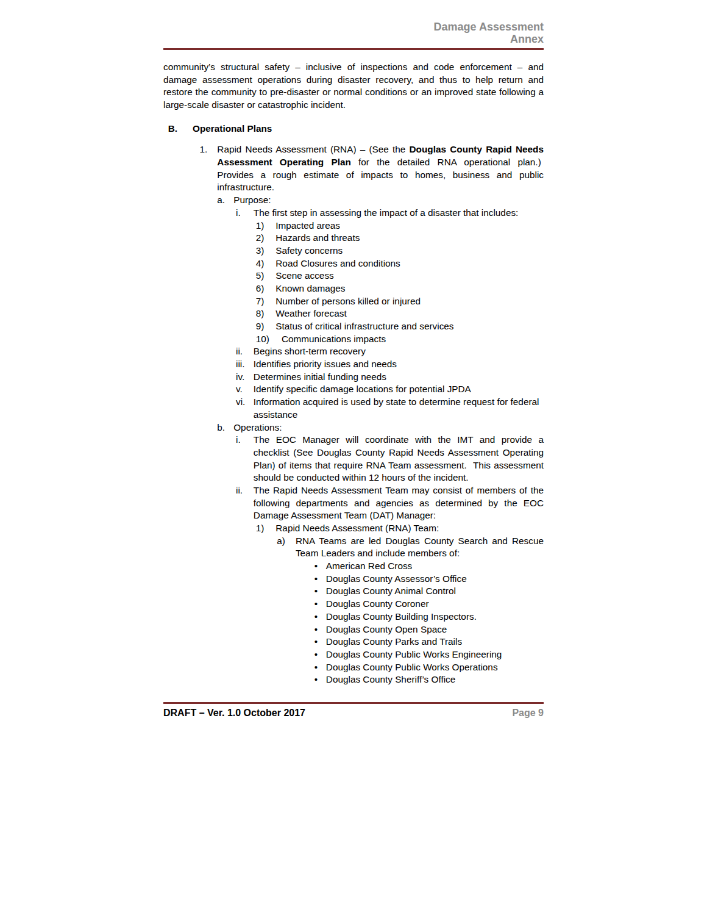Damage Assessment Annex
community’s structural safety – inclusive of inspections and code enforcement – and damage assessment operations during disaster recovery, and thus to help return and restore the community to pre-disaster or normal conditions or an improved state following a large-scale disaster or catastrophic incident.
B. Operational Plans
1.
Rapid Needs Assessment (RNA) – (See the Douglas County Rapid Needs Assessment Operating Plan for the detailed RNA operational plan.) Provides a rough estimate of impacts to homes, business and public infrastructure.
a.
Purpose:
i.
The first step in assessing the impact of a disaster that includes:
1)
Impacted areas
2)
Hazards and threats
3)
Safety concerns
4)
Road Closures and conditions
5)
Scene access
6)
Known damages
7)
Number of persons killed or injured
8)
Weather forecast
9)
Status of critical infrastructure and services
10)
Communications impacts
ii.
Begins short-term recovery
iii.
Identifies priority issues and needs
iv.
Determines initial funding needs
v.
Identify specific damage locations for potential JPDA
vi.
Information acquired is used by state to determine request for federal assistance
b.
Operations:
i.
The EOC Manager will coordinate with the IMT and provide a checklist (See Douglas County Rapid Needs Assessment Operating Plan) of items that require RNA Team assessment. This assessment should be conducted within 12 hours of the incident.
ii.
The Rapid Needs Assessment Team may consist of members of the following departments and agencies as determined by the EOC Damage Assessment Team (DAT) Manager:
1)
Rapid Needs Assessment (RNA) Team:
a)
RNA Teams are led Douglas County Search and Rescue Team Leaders and include members of:
American Red Cross
Douglas County Assessor’s Office
Douglas County Animal Control
Douglas County Coroner
Douglas County Building Inspectors.
Douglas County Open Space
Douglas County Parks and Trails
Douglas County Public Works Engineering
Douglas County Public Works Operations
Douglas County Sheriff’s Office
DRAFT – Ver. 1.0 October 2017
Page 9